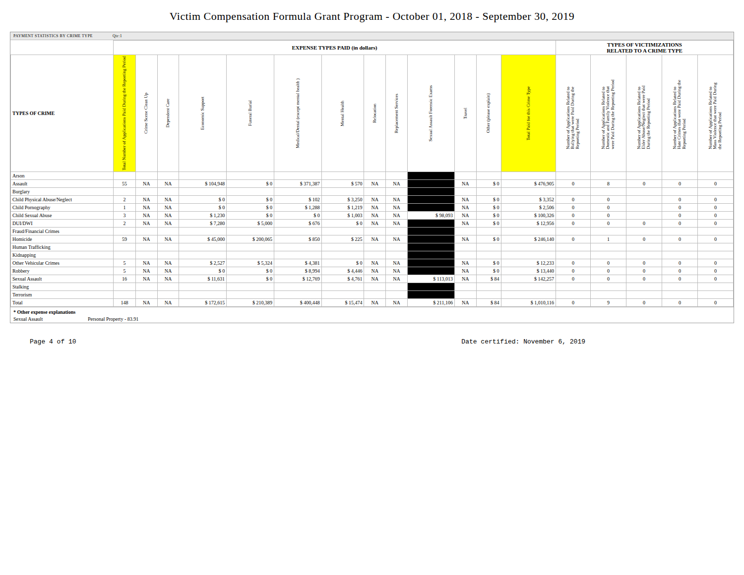Victim Compensation Formula Grant Program - October 01, 2018 - September 30, 2019
PAYMENT STATISTICS BY CRIME TYPEQtr:1
| | EXPENSE TYPES PAID (in dollars) | TYPES OF VICTIMIZATIONS RELATED TO A CRIME TYPE |
| TYPES OF CRIME | Total Number of Applications Paid During the Reporting Period | Crime Scene Clean Up | Dependent Care | Economic Support | Funeral Burial | Medical/Dental (except mental health ) | Mental Health | Relocation | Replacement Services | Sexual Assault Forensic Exams | Travel | Other (please explain) | Total Paid for this Crime Type | Number of Applications Related to Bullying that were Paid During the Reporting Period | Number of Applications Related to Domestic and Family Violence that were Paid During the Reporting Period | Number of Applications Related to Elder Abuse/Neglect that were Paid During the Reporting Period | Number of Applications Related to Hate Crimes that were Paid During the Reporting Period | Number of Applications Related to Mass Violence that were Paid During the Reporting Period |
| Arson | | | | | | | | | | | | | | | | | | |
| Assault | 55 | NA | NA | $ 104,948 | $ 0 | $ 371,387 | $ 570 | NA | NA | | NA | $ 0 | $ 476,905 | 0 | 8 | 0 | 0 | 0 |
| Burglary | | | | | | | | | | | | | | | | | | |
| Child Physical Abuse/Neglect | 2 | NA | NA | $ 0 | $ 0 | $ 102 | $ 3,250 | NA | NA | | NA | $ 0 | $ 3,352 | 0 | 0 | | 0 | 0 |
| Child Pornography | 1 | NA | NA | $ 0 | $ 0 | $ 1,288 | $ 1,219 | NA | NA | | NA | $ 0 | $ 2,506 | 0 | 0 | | 0 | 0 |
| Child Sexual Abuse | 3 | NA | NA | $ 1,230 | $ 0 | $ 0 | $ 1,003 | NA | NA | $ 98,093 | NA | $ 0 | $ 100,326 | 0 | 0 | | 0 | 0 |
| DUI/DWI | 2 | NA | NA | $ 7,280 | $ 5,000 | $ 676 | $ 0 | NA | NA | | NA | $ 0 | $ 12,956 | 0 | 0 | 0 | 0 | 0 |
| Fraud/Financial Crimes | | | | | | | | | | | | | | | | | | |
| Homicide | 59 | NA | NA | $ 45,000 | $ 200,065 | $ 850 | $ 225 | NA | NA | | NA | $ 0 | $ 246,140 | 0 | 1 | 0 | 0 | 0 |
| Human Trafficking | | | | | | | | | | | | | | | | | | |
| Kidnapping | | | | | | | | | | | | | | | | | | |
| Other Vehicular Crimes | 5 | NA | NA | $ 2,527 | $ 5,324 | $ 4,381 | $ 0 | NA | NA | | NA | $ 0 | $ 12,233 | 0 | 0 | 0 | 0 | 0 |
| Robbery | 5 | NA | NA | $ 0 | $ 0 | $ 8,994 | $ 4,446 | NA | NA | | NA | $ 0 | $ 13,440 | 0 | 0 | 0 | 0 | 0 |
| Sexual Assault | 16 | NA | NA | $ 11,631 | $ 0 | $ 12,769 | $ 4,761 | NA | NA | $ 113,013 | NA | $ 84 | $ 142,257 | 0 | 0 | 0 | 0 | 0 |
| Stalking | | | | | | | | | | | | | | | | | | |
| Terrorism | | | | | | | | | | | | | | | | | | |
| Total | 148 | NA | NA | $ 172,615 | $ 210,389 | $ 400,448 | $ 15,474 | NA | NA | $ 211,106 | NA | $ 84 | $ 1,010,116 | 0 | 9 | 0 | 0 | 0 |
* Other expense explanations
Sexual Assault Personal Property - 83.91
Page 4 of 10
Date certified: November 6, 2019